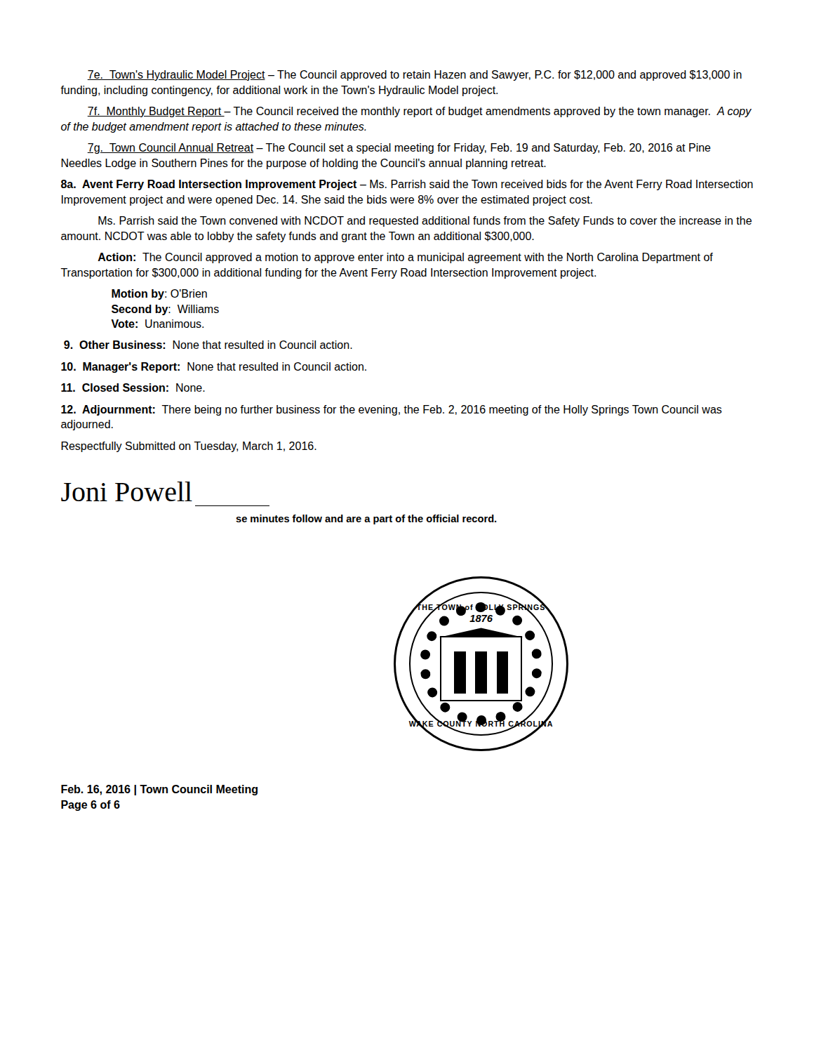7e. Town's Hydraulic Model Project – The Council approved to retain Hazen and Sawyer, P.C. for $12,000 and approved $13,000 in funding, including contingency, for additional work in the Town's Hydraulic Model project.
7f. Monthly Budget Report – The Council received the monthly report of budget amendments approved by the town manager. A copy of the budget amendment report is attached to these minutes.
7g. Town Council Annual Retreat – The Council set a special meeting for Friday, Feb. 19 and Saturday, Feb. 20, 2016 at Pine Needles Lodge in Southern Pines for the purpose of holding the Council's annual planning retreat.
8a. Avent Ferry Road Intersection Improvement Project – Ms. Parrish said the Town received bids for the Avent Ferry Road Intersection Improvement project and were opened Dec. 14. She said the bids were 8% over the estimated project cost.
Ms. Parrish said the Town convened with NCDOT and requested additional funds from the Safety Funds to cover the increase in the amount. NCDOT was able to lobby the safety funds and grant the Town an additional $300,000.
Action: The Council approved a motion to approve enter into a municipal agreement with the North Carolina Department of Transportation for $300,000 in additional funding for the Avent Ferry Road Intersection Improvement project.
Motion by: O'Brien
Second by: Williams
Vote: Unanimous.
9. Other Business: None that resulted in Council action.
10. Manager's Report: None that resulted in Council action.
11. Closed Session: None.
12. Adjournment: There being no further business for the evening, the Feb. 2, 2016 meeting of the Holly Springs Town Council was adjourned.
Respectfully Submitted on Tuesday, March 1, 2016.
Joni Powell
se minutes follow and are a part of the official record.
THE TOWN of HOLLY SPRINGS
1876
WAKE COUNTY NORTH CAROLINA
Feb. 16, 2016 | Town Council Meeting
Page 6 of 6